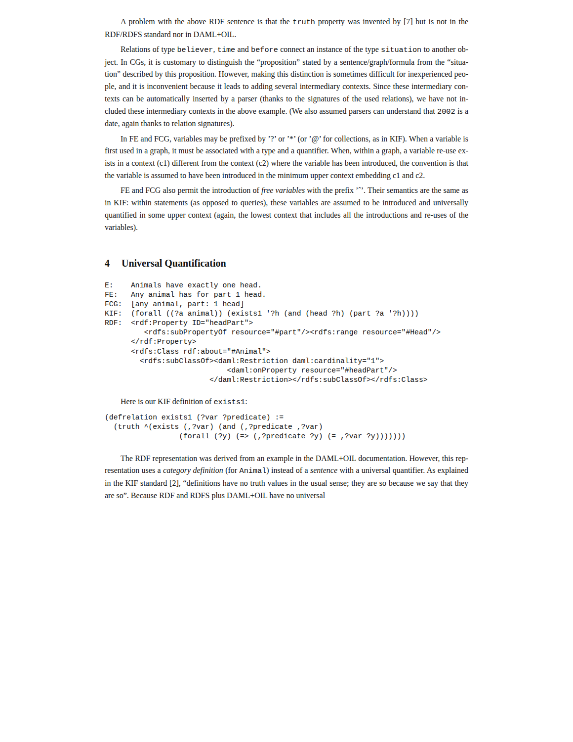A problem with the above RDF sentence is that the truth property was invented by [7] but is not in the RDF/RDFS standard nor in DAML+OIL.
Relations of type believer, time and before connect an instance of the type situation to another object. In CGs, it is customary to distinguish the “proposition” stated by a sentence/graph/formula from the “situation” described by this proposition. However, making this distinction is sometimes difficult for inexperienced people, and it is inconvenient because it leads to adding several intermediary contexts. Since these intermediary contexts can be automatically inserted by a parser (thanks to the signatures of the used relations), we have not included these intermediary contexts in the above example. (We also assumed parsers can understand that 2002 is a date, again thanks to relation signatures).
In FE and FCG, variables may be prefixed by ’?’ or ’*’ (or ’@’ for collections, as in KIF). When a variable is first used in a graph, it must be associated with a type and a quantifier. When, within a graph, a variable re-use exists in a context (c1) different from the context (c2) where the variable has been introduced, the convention is that the variable is assumed to have been introduced in the minimum upper context embedding c1 and c2.
FE and FCG also permit the introduction of free variables with the prefix ’ˆ’. Their semantics are the same as in KIF: within statements (as opposed to queries), these variables are assumed to be introduced and universally quantified in some upper context (again, the lowest context that includes all the introductions and re-uses of the variables).
4 Universal Quantification
E:    Animals have exactly one head.
FE:   Any animal has for part 1 head.
FCG:  [any animal, part: 1 head]
KIF:  (forall ((?a animal)) (exists1 '?h (and (head ?h) (part ?a '?h))))
RDF:  <rdf:Property ID="headPart">
         <rdfs:subPropertyOf resource="#part"/><rdfs:range resource="#Head"/>
      </rdf:Property>
      <rdfs:Class rdf:about="#Animal">
        <rdfs:subClassOf><daml:Restriction daml:cardinality="1">
                            <daml:onProperty resource="#headPart"/>
                        </daml:Restriction></rdfs:subClassOf></rdfs:Class>
Here is our KIF definition of exists1:
(defrelation exists1 (?var ?predicate) :=
  (truth ^(exists (,?var) (and (,?predicate ,?var)
                 (forall (?y) (=> (,?predicate ?y) (= ,?var ?y)))))))
The RDF representation was derived from an example in the DAML+OIL documentation. However, this representation uses a category definition (for Animal) instead of a sentence with a universal quantifier. As explained in the KIF standard [2], “definitions have no truth values in the usual sense; they are so because we say that they are so”. Because RDF and RDFS plus DAML+OIL have no universal